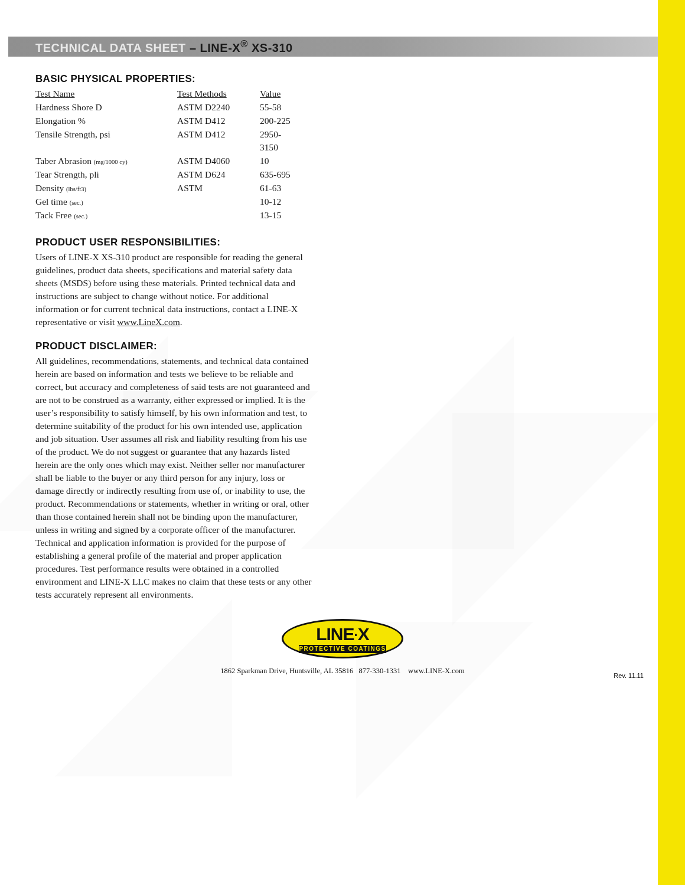Technical Data Sheet – LINE-X® XS-310
Basic Physical Properties:
| Test Name | Test Methods | Value |
| --- | --- | --- |
| Hardness Shore D | ASTM D2240 | 55-58 |
| Elongation % | ASTM D412 | 200-225 |
| Tensile Strength, psi | ASTM D412 | 2950- 3150 |
| Taber Abrasion (mg/1000 cy) | ASTM D4060 | 10 |
| Tear Strength, pli | ASTM D624 | 635-695 |
| Density (lbs/ft3) | ASTM | 61-63 |
| Gel time (sec.) | | 10-12 |
| Tack Free (sec.) | | 13-15 |
Product User Responsibilities:
Users of LINE-X XS-310 product are responsible for reading the general guidelines, product data sheets, specifications and material safety data sheets (MSDS) before using these materials. Printed technical data and instructions are subject to change without notice. For additional information or for current technical data instructions, contact a LINE-X representative or visit www.LineX.com.
Product Disclaimer:
All guidelines, recommendations, statements, and technical data contained herein are based on information and tests we believe to be reliable and correct, but accuracy and completeness of said tests are not guaranteed and are not to be construed as a warranty, either expressed or implied. It is the user’s responsibility to satisfy himself, by his own information and test, to determine suitability of the product for his own intended use, application and job situation. User assumes all risk and liability resulting from his use of the product. We do not suggest or guarantee that any hazards listed herein are the only ones which may exist. Neither seller nor manufacturer shall be liable to the buyer or any third person for any injury, loss or damage directly or indirectly resulting from use of, or inability to use, the product. Recommendations or statements, whether in writing or oral, other than those contained herein shall not be binding upon the manufacturer, unless in writing and signed by a corporate officer of the manufacturer. Technical and application information is provided for the purpose of establishing a general profile of the material and proper application procedures. Test performance results were obtained in a controlled environment and LINE-X LLC makes no claim that these tests or any other tests accurately represent all environments.
LINE·X Protective Coatings
Rev. 11.11
1862 Sparkman Drive, Huntsville, AL 35816 877-330-1331 www.LINE-X.com